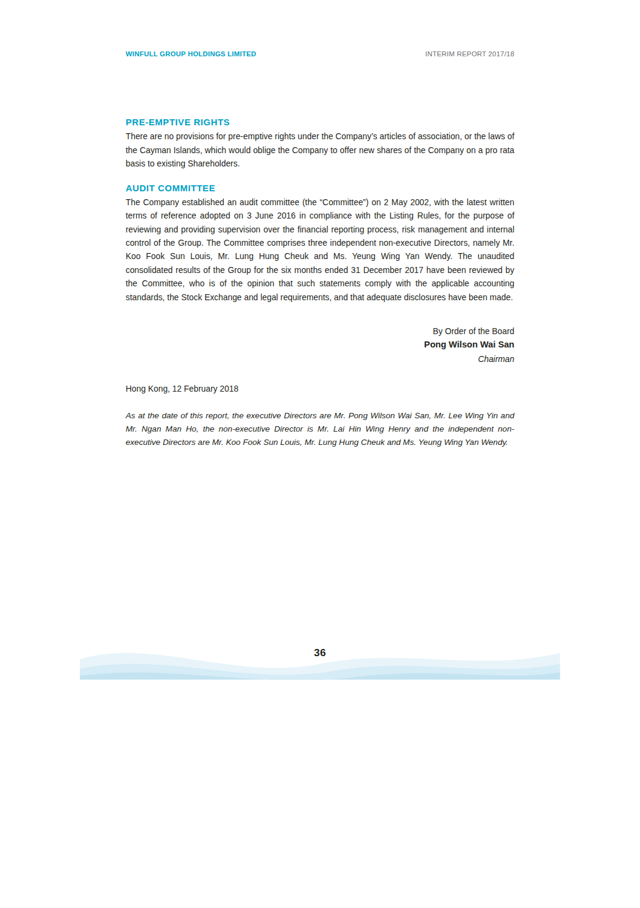Winfull Group Holdings Limited
Interim Report 2017/18
Pre-emptive Rights
There are no provisions for pre-emptive rights under the Company’s articles of association, or the laws of the Cayman Islands, which would oblige the Company to offer new shares of the Company on a pro rata basis to existing Shareholders.
Audit Committee
The Company established an audit committee (the “Committee”) on 2 May 2002, with the latest written terms of reference adopted on 3 June 2016 in compliance with the Listing Rules, for the purpose of reviewing and providing supervision over the financial reporting process, risk management and internal control of the Group. The Committee comprises three independent non-executive Directors, namely Mr. Koo Fook Sun Louis, Mr. Lung Hung Cheuk and Ms. Yeung Wing Yan Wendy. The unaudited consolidated results of the Group for the six months ended 31 December 2017 have been reviewed by the Committee, who is of the opinion that such statements comply with the applicable accounting standards, the Stock Exchange and legal requirements, and that adequate disclosures have been made.
By Order of the Board
Pong Wilson Wai San
Chairman
Hong Kong, 12 February 2018
As at the date of this report, the executive Directors are Mr. Pong Wilson Wai San, Mr. Lee Wing Yin and Mr. Ngan Man Ho, the non-executive Director is Mr. Lai Hin Wing Henry and the independent non-executive Directors are Mr. Koo Fook Sun Louis, Mr. Lung Hung Cheuk and Ms. Yeung Wing Yan Wendy.
36